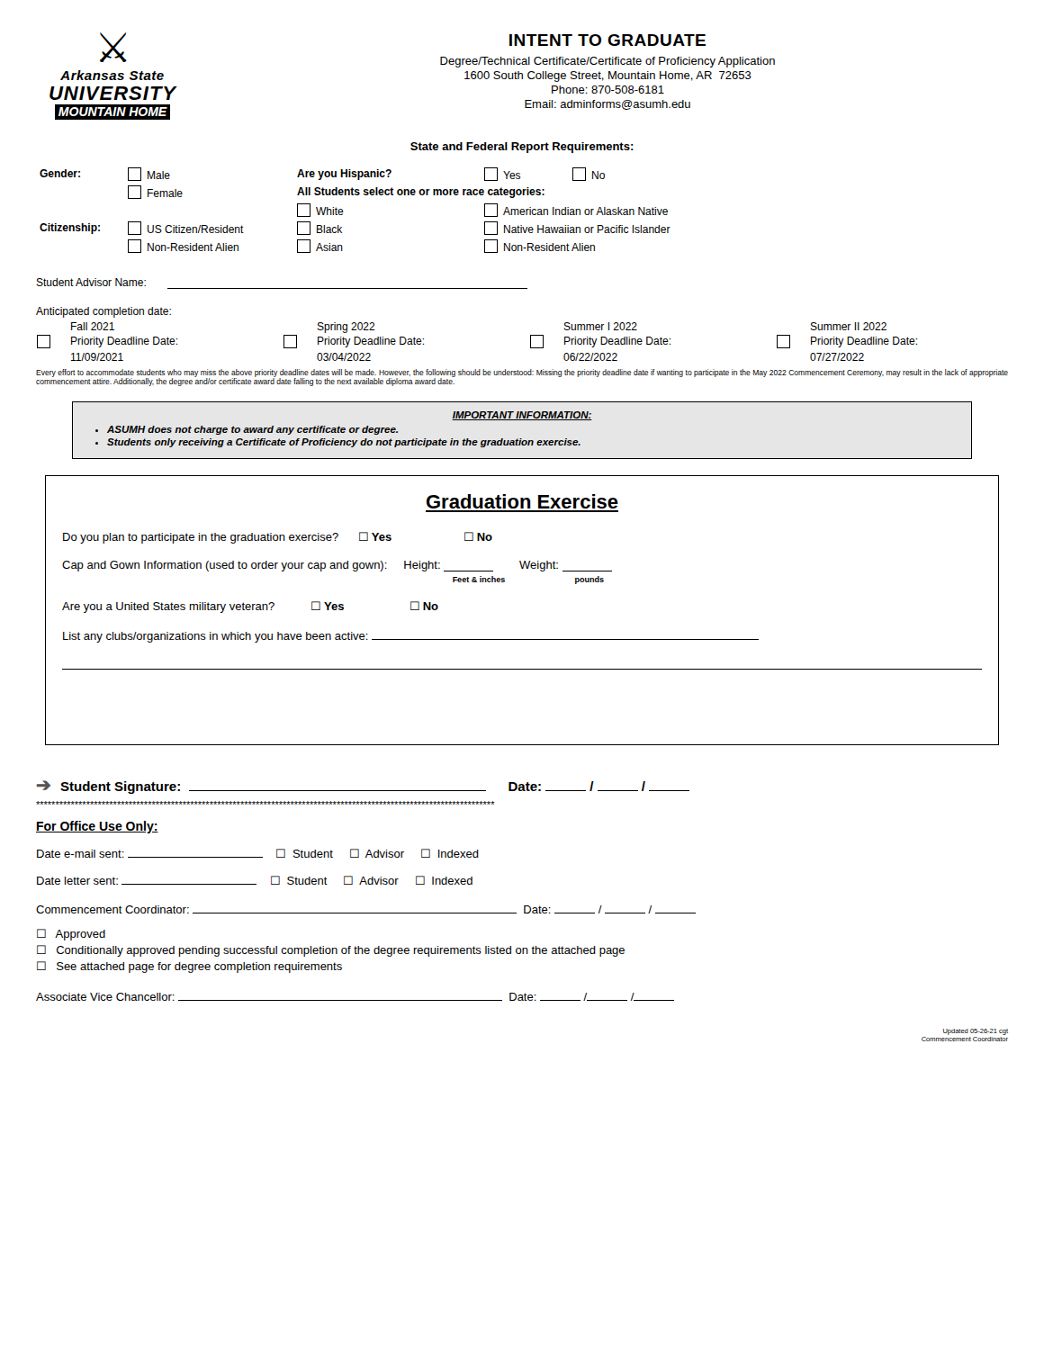⚔
Arkansas State
UNIVERSITY
MOUNTAIN HOME
INTENT TO GRADUATE
Degree/Technical Certificate/Certificate of Proficiency Application
1600 South College Street, Mountain Home, AR 72653
Phone: 870-508-6181
Email: adminforms@asumh.edu
State and Federal Report Requirements:
| Gender: | Male | Are you Hispanic? | Yes | No |
| | Female | All Students select one or more race categories: |
| | | White | American Indian or Alaskan Native |
| Citizenship: | US Citizen/Resident | Black | Native Hawaiian or Pacific Islander |
| | Non-Resident Alien | Asian | Non-Resident Alien |
Student Advisor Name:
Anticipated completion date:
| | Fall 2021 | | Spring 2022 | | Summer I 2022 | | Summer II 2022 |
| | Priority Deadline Date: | | Priority Deadline Date: | | Priority Deadline Date: | | Priority Deadline Date: |
| | 11/09/2021 | | 03/04/2022 | | 06/22/2022 | | 07/27/2022 |
Every effort to accommodate students who may miss the above priority deadline dates will be made. However, the following should be understood: Missing the priority deadline date if wanting to participate in the May 2022 Commencement Ceremony, may result in the lack of appropriate commencement attire. Additionally, the degree and/or certificate award date falling to the next available diploma award date.
IMPORTANT INFORMATION:
ASUMH does not charge to award any certificate or degree.
Students only receiving a Certificate of Proficiency do not participate in the graduation exercise.
Graduation Exercise
Do you plan to participate in the graduation exercise? ☐Yes ☐No
Cap and Gown Information (used to order your cap and gown): Height: Weight:
Feet & inches pounds
Are you a United States military veteran? ☐Yes ☐No
List any clubs/organizations in which you have been active:
➔ Student Signature: Date: / /
***********************************************************************************************************************
For Office Use Only:
Date e-mail sent: ☐ Student ☐ Advisor ☐ Indexed
Date letter sent: ☐ Student ☐ Advisor ☐ Indexed
Commencement Coordinator: Date: / /
☐ Approved
☐ Conditionally approved pending successful completion of the degree requirements listed on the attached page
☐ See attached page for degree completion requirements
Associate Vice Chancellor: Date: / /
Updated 05-26-21 cgt
Commencement Coordinator